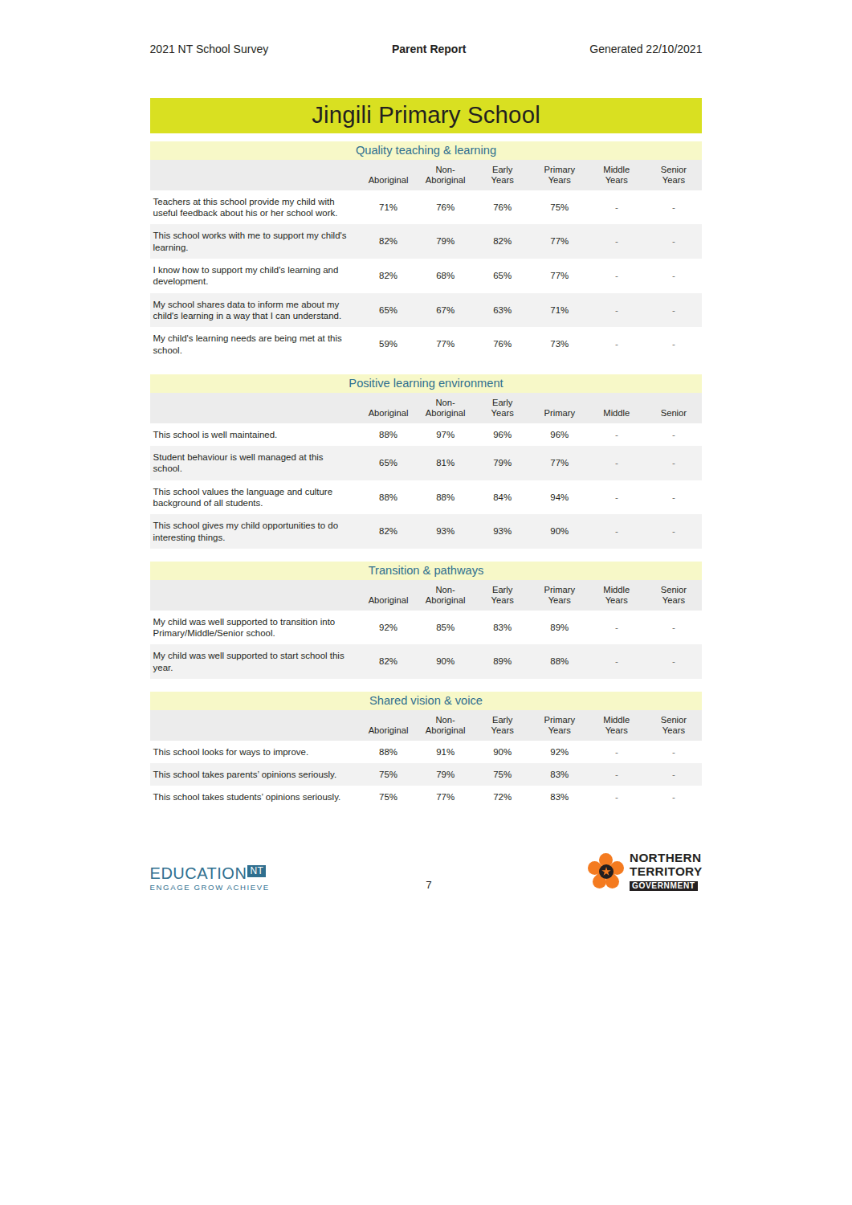2021 NT School Survey
Parent Report
Generated 22/10/2021
Jingili Primary School
Quality teaching & learning
| | Aboriginal | Non- Aboriginal | Early Years | Primary Years | Middle Years | Senior Years |
| --- | --- | --- | --- | --- | --- | --- |
| Teachers at this school provide my child with useful feedback about his or her school work. | 71% | 76% | 76% | 75% | - | - |
| This school works with me to support my child's learning. | 82% | 79% | 82% | 77% | - | - |
| I know how to support my child's learning and development. | 82% | 68% | 65% | 77% | - | - |
| My school shares data to inform me about my child's learning in a way that I can understand. | 65% | 67% | 63% | 71% | - | - |
| My child's learning needs are being met at this school. | 59% | 77% | 76% | 73% | - | - |
Positive learning environment
| | Aboriginal | Non- Aboriginal | Early Years | Primary | Middle | Senior |
| --- | --- | --- | --- | --- | --- | --- |
| This school is well maintained. | 88% | 97% | 96% | 96% | - | - |
| Student behaviour is well managed at this school. | 65% | 81% | 79% | 77% | - | - |
| This school values the language and culture background of all students. | 88% | 88% | 84% | 94% | - | - |
| This school gives my child opportunities to do interesting things. | 82% | 93% | 93% | 90% | - | - |
Transition & pathways
| | Aboriginal | Non- Aboriginal | Early Years | Primary Years | Middle Years | Senior Years |
| --- | --- | --- | --- | --- | --- | --- |
| My child was well supported to transition into Primary/Middle/Senior school. | 92% | 85% | 83% | 89% | - | - |
| My child was well supported to start school this year. | 82% | 90% | 89% | 88% | - | - |
Shared vision & voice
| | Aboriginal | Non- Aboriginal | Early Years | Primary Years | Middle Years | Senior Years |
| --- | --- | --- | --- | --- | --- | --- |
| This school looks for ways to improve. | 88% | 91% | 90% | 92% | - | - |
| This school takes parents’ opinions seriously. | 75% | 79% | 75% | 83% | - | - |
| This school takes students’ opinions seriously. | 75% | 77% | 72% | 83% | - | - |
EDUCATIONNT
ENGAGE GROW ACHIEVE
7
NORTHERN
TERRITORY
GOVERNMENT